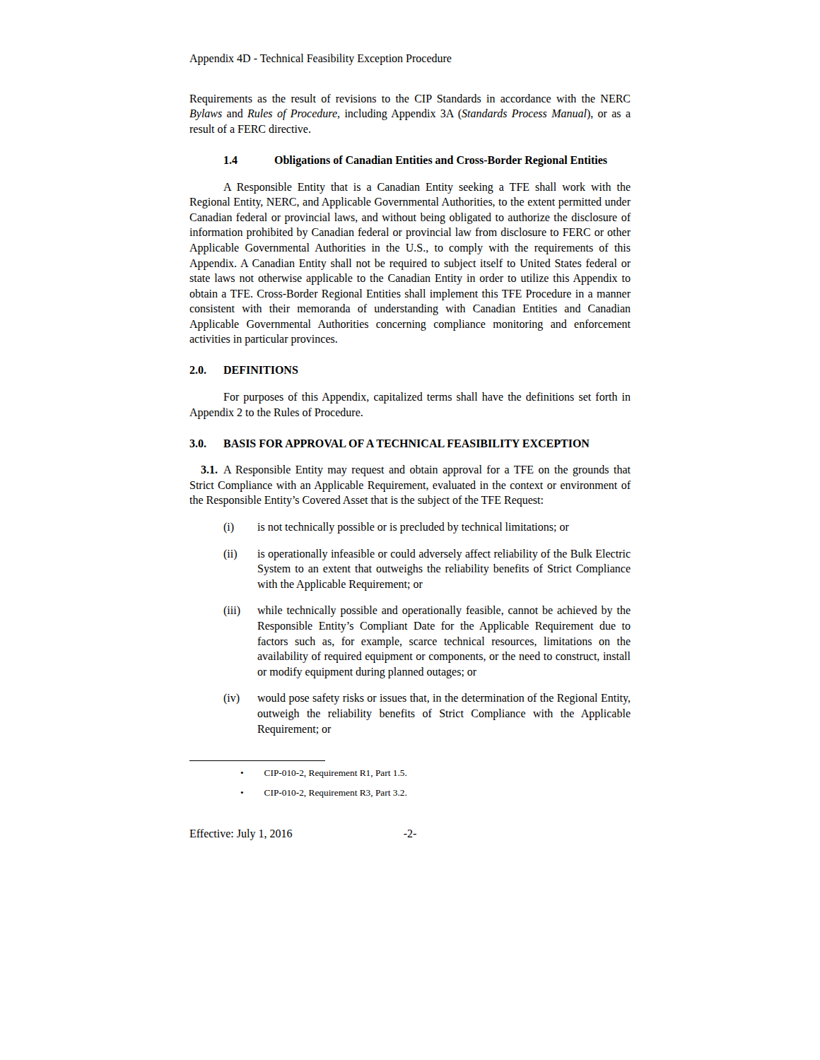Appendix 4D - Technical Feasibility Exception Procedure
Requirements as the result of revisions to the CIP Standards in accordance with the NERC Bylaws and Rules of Procedure, including Appendix 3A (Standards Process Manual), or as a result of a FERC directive.
1.4 Obligations of Canadian Entities and Cross-Border Regional Entities
A Responsible Entity that is a Canadian Entity seeking a TFE shall work with the Regional Entity, NERC, and Applicable Governmental Authorities, to the extent permitted under Canadian federal or provincial laws, and without being obligated to authorize the disclosure of information prohibited by Canadian federal or provincial law from disclosure to FERC or other Applicable Governmental Authorities in the U.S., to comply with the requirements of this Appendix. A Canadian Entity shall not be required to subject itself to United States federal or state laws not otherwise applicable to the Canadian Entity in order to utilize this Appendix to obtain a TFE. Cross-Border Regional Entities shall implement this TFE Procedure in a manner consistent with their memoranda of understanding with Canadian Entities and Canadian Applicable Governmental Authorities concerning compliance monitoring and enforcement activities in particular provinces.
2.0. DEFINITIONS
For purposes of this Appendix, capitalized terms shall have the definitions set forth in Appendix 2 to the Rules of Procedure.
3.0. BASIS FOR APPROVAL OF A TECHNICAL FEASIBILITY EXCEPTION
3.1. A Responsible Entity may request and obtain approval for a TFE on the grounds that Strict Compliance with an Applicable Requirement, evaluated in the context or environment of the Responsible Entity’s Covered Asset that is the subject of the TFE Request:
(i) is not technically possible or is precluded by technical limitations; or
(ii) is operationally infeasible or could adversely affect reliability of the Bulk Electric System to an extent that outweighs the reliability benefits of Strict Compliance with the Applicable Requirement; or
(iii) while technically possible and operationally feasible, cannot be achieved by the Responsible Entity’s Compliant Date for the Applicable Requirement due to factors such as, for example, scarce technical resources, limitations on the availability of required equipment or components, or the need to construct, install or modify equipment during planned outages; or
(iv) would pose safety risks or issues that, in the determination of the Regional Entity, outweigh the reliability benefits of Strict Compliance with the Applicable Requirement; or
CIP-010-2, Requirement R1, Part 1.5.
CIP-010-2, Requirement R3, Part 3.2.
Effective: July 1, 2016
-2-